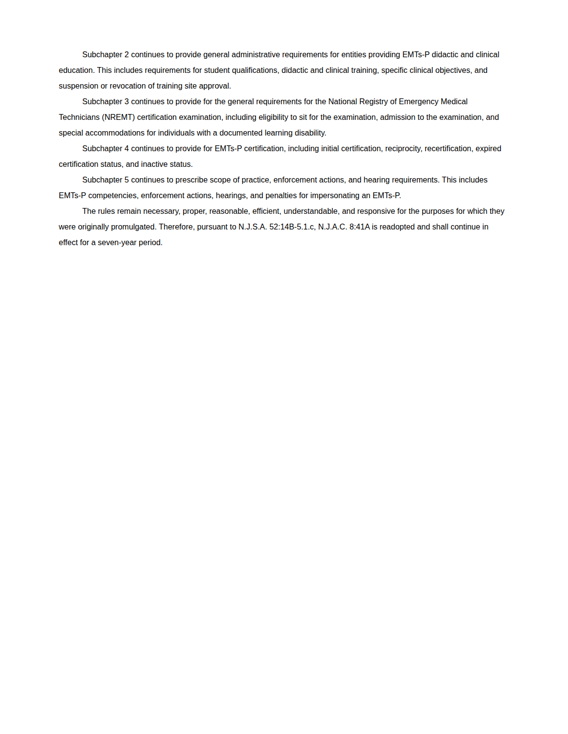Subchapter 2 continues to provide general administrative requirements for entities providing EMTs-P didactic and clinical education. This includes requirements for student qualifications, didactic and clinical training, specific clinical objectives, and suspension or revocation of training site approval.
Subchapter 3 continues to provide for the general requirements for the National Registry of Emergency Medical Technicians (NREMT) certification examination, including eligibility to sit for the examination, admission to the examination, and special accommodations for individuals with a documented learning disability.
Subchapter 4 continues to provide for EMTs-P certification, including initial certification, reciprocity, recertification, expired certification status, and inactive status.
Subchapter 5 continues to prescribe scope of practice, enforcement actions, and hearing requirements. This includes EMTs-P competencies, enforcement actions, hearings, and penalties for impersonating an EMTs-P.
The rules remain necessary, proper, reasonable, efficient, understandable, and responsive for the purposes for which they were originally promulgated. Therefore, pursuant to N.J.S.A. 52:14B-5.1.c, N.J.A.C. 8:41A is readopted and shall continue in effect for a seven-year period.